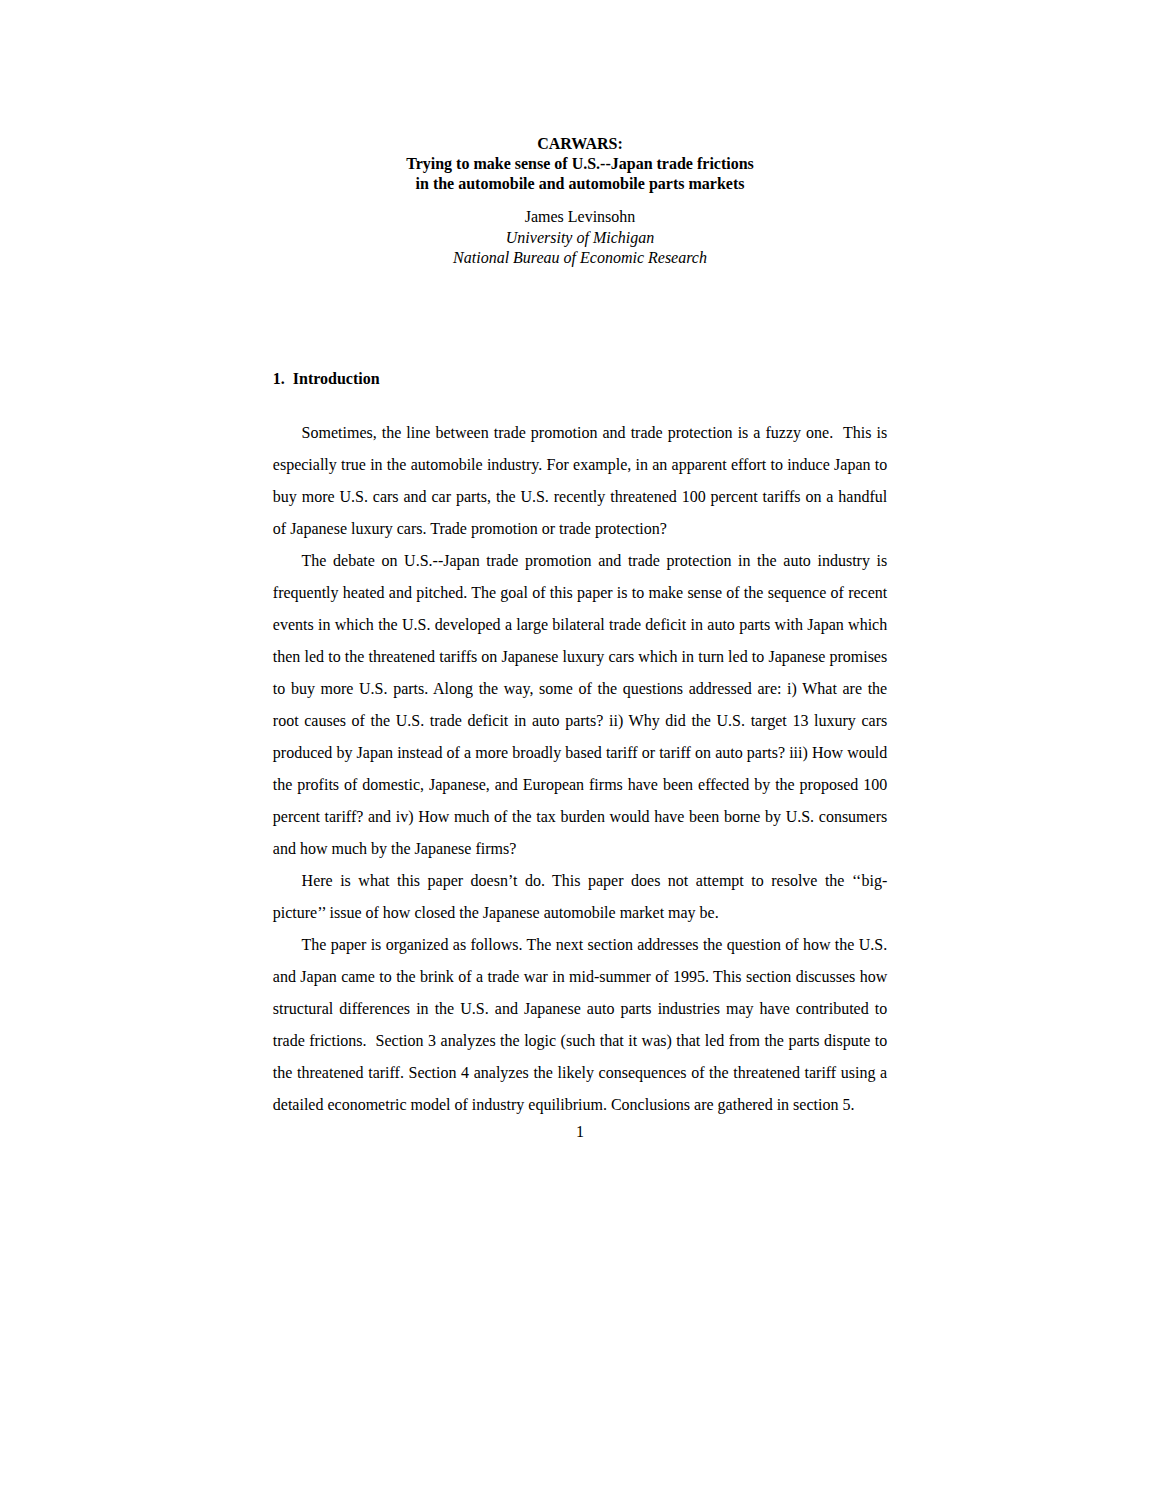CARWARS:
Trying to make sense of U.S.--Japan trade frictions
in the automobile and automobile parts markets
James Levinsohn
University of Michigan
National Bureau of Economic Research
1. Introduction
Sometimes, the line between trade promotion and trade protection is a fuzzy one. This is especially true in the automobile industry. For example, in an apparent effort to induce Japan to buy more U.S. cars and car parts, the U.S. recently threatened 100 percent tariffs on a handful of Japanese luxury cars. Trade promotion or trade protection?
The debate on U.S.--Japan trade promotion and trade protection in the auto industry is frequently heated and pitched. The goal of this paper is to make sense of the sequence of recent events in which the U.S. developed a large bilateral trade deficit in auto parts with Japan which then led to the threatened tariffs on Japanese luxury cars which in turn led to Japanese promises to buy more U.S. parts. Along the way, some of the questions addressed are: i) What are the root causes of the U.S. trade deficit in auto parts? ii) Why did the U.S. target 13 luxury cars produced by Japan instead of a more broadly based tariff or tariff on auto parts? iii) How would the profits of domestic, Japanese, and European firms have been effected by the proposed 100 percent tariff? and iv) How much of the tax burden would have been borne by U.S. consumers and how much by the Japanese firms?
Here is what this paper doesn’t do. This paper does not attempt to resolve the ‘‘big-picture’’ issue of how closed the Japanese automobile market may be.
The paper is organized as follows. The next section addresses the question of how the U.S. and Japan came to the brink of a trade war in mid-summer of 1995. This section discusses how structural differences in the U.S. and Japanese auto parts industries may have contributed to trade frictions. Section 3 analyzes the logic (such that it was) that led from the parts dispute to the threatened tariff. Section 4 analyzes the likely consequences of the threatened tariff using a detailed econometric model of industry equilibrium. Conclusions are gathered in section 5.
1